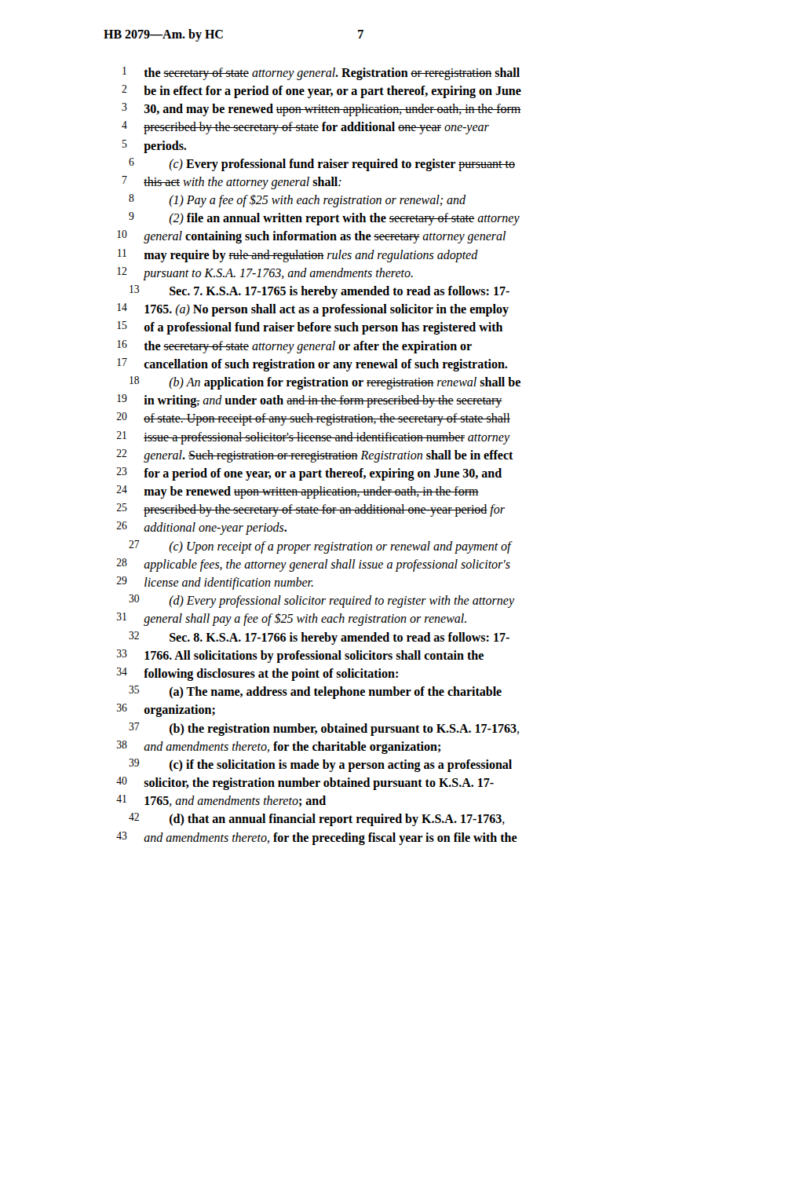HB 2079—Am. by HC 7
the secretary of state attorney general. Registration or reregistration shall
be in effect for a period of one year, or a part thereof, expiring on June
30, and may be renewed upon written application, under oath, in the form
prescribed by the secretary of state for additional one year one-year
periods.
(c) Every professional fund raiser required to register pursuant to
this act with the attorney general shall:
(1) Pay a fee of $25 with each registration or renewal; and
(2) file an annual written report with the secretary of state attorney
general containing such information as the secretary attorney general
may require by rule and regulation rules and regulations adopted
pursuant to K.S.A. 17-1763, and amendments thereto.
Sec. 7. K.S.A. 17-1765 is hereby amended to read as follows: 17-
1765. (a) No person shall act as a professional solicitor in the employ
of a professional fund raiser before such person has registered with
the secretary of state attorney general or after the expiration or
cancellation of such registration or any renewal of such registration.
(b) An application for registration or reregistration renewal shall be
in writing, and under oath and in the form prescribed by the secretary
of state. Upon receipt of any such registration, the secretary of state shall
issue a professional solicitor's license and identification number attorney
general. Such registration or reregistration Registration shall be in effect
for a period of one year, or a part thereof, expiring on June 30, and
may be renewed upon written application, under oath, in the form
prescribed by the secretary of state for an additional one-year period for
additional one-year periods.
(c) Upon receipt of a proper registration or renewal and payment of
applicable fees, the attorney general shall issue a professional solicitor's
license and identification number.
(d) Every professional solicitor required to register with the attorney
general shall pay a fee of $25 with each registration or renewal.
Sec. 8. K.S.A. 17-1766 is hereby amended to read as follows: 17-
1766. All solicitations by professional solicitors shall contain the
following disclosures at the point of solicitation:
(a) The name, address and telephone number of the charitable
organization;
(b) the registration number, obtained pursuant to K.S.A. 17-1763,
and amendments thereto, for the charitable organization;
(c) if the solicitation is made by a person acting as a professional
solicitor, the registration number obtained pursuant to K.S.A. 17-
1765, and amendments thereto; and
(d) that an annual financial report required by K.S.A. 17-1763,
and amendments thereto, for the preceding fiscal year is on file with the